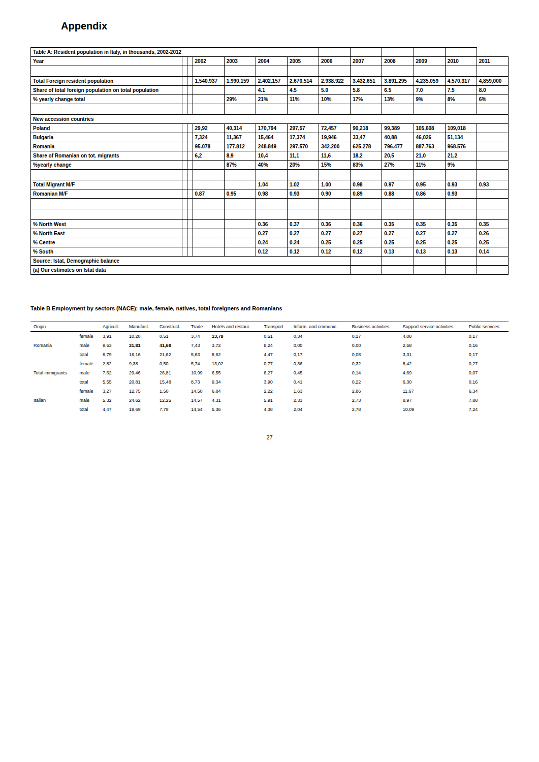Appendix
| Table A: Resident population in Italy, in thousands, 2002-2012 | | | | | |
| Year | | | 2002 | 2003 | 2004 | 2005 | 2006 | 2007 | 2008 | 2009 | 2010 | 2011 |
| Total Foreign resident population | | | 1.540.937 | 1.990.159 | 2.402.157 | 2.670.514 | 2.938.922 | 3.432.651 | 3.891.295 | 4.235.059 | 4.570.317 | 4,859,000 |
| Share of total foreign population on total population | | | | | 4.1 | 4.5 | 5.0 | 5.8 | 6.5 | 7.0 | 7.5 | 8.0 |
| % yearly change total | | | | 29% | 21% | 11% | 10% | 17% | 13% | 9% | 8% | 6% |
| New accession countries |
| Poland | | | 29,92 | 40,314 | 170,794 | 297,57 | 72,457 | 90,218 | 99,389 | 105,608 | 109,018 | |
| Bulgaria | | | 7,324 | 11,367 | 15,464 | 17,374 | 19,946 | 33,47 | 40,88 | 46,026 | 51,134 | |
| Romania | | | 95.078 | 177.812 | 248.849 | 297.570 | 342.200 | 625.278 | 796.477 | 887.763 | 968.576 | |
| Share of Romanian on tot. migrants | | | 6,2 | 8,9 | 10,4 | 11,1 | 11,6 | 18,2 | 20,5 | 21,0 | 21,2 | |
| %yearly change | | | | 87% | 40% | 20% | 15% | 83% | 27% | 11% | 9% | |
| Total Migrant M/F | | | | | 1.04 | 1.02 | 1.00 | 0.98 | 0.97 | 0.95 | 0.93 | 0.93 |
| Romanian M/F | | | 0.87 | 0.95 | 0.98 | 0.93 | 0.90 | 0.89 | 0.88 | 0.86 | 0.93 | |
| % North West | | | | | 0.36 | 0.37 | 0.36 | 0.36 | 0.35 | 0.35 | 0.35 | 0.35 |
| % North East | | | | | 0.27 | 0.27 | 0.27 | 0.27 | 0.27 | 0.27 | 0.27 | 0.26 |
| % Centre | | | | | 0.24 | 0.24 | 0.25 | 0.25 | 0.25 | 0.25 | 0.25 | 0.25 |
| % South | | | | | 0.12 | 0.12 | 0.12 | 0.12 | 0.13 | 0.13 | 0.13 | 0.14 |
| Source: Istat, Demographic balance | | | | | |
| (a) Our estimates on Istat data | | | | | |
Table B Employment by sectors (NACE): male, female, natives, total foreigners and Romanians
| Origin | | Agricult. | Manufact. | Construct. | Trade | Hotels and restaur. | Transport | Inform. and cmmunic. | Business activities | Support service activities | Public services |
| --- | --- | --- | --- | --- | --- | --- | --- | --- | --- | --- | --- |
| Romania | female | 3,91 | 10,20 | 0,51 | 3,74 | 13,78 | 0,51 | 0,34 | 0,17 | 4,08 | 0,17 |
| male | 9,53 | 21,81 | 41,68 | 7,43 | 3,72 | 8,24 | 0,00 | 0,00 | 2,58 | 0,16 |
| total | 6,79 | 16,16 | 21,62 | 5,63 | 8,62 | 4,47 | 0,17 | 0,08 | 3,31 | 0,17 |
| Total immigrants | female | 2,82 | 9,38 | 0,50 | 5,74 | 13,02 | 0,77 | 0,36 | 0,32 | 8,42 | 0,27 |
| male | 7,62 | 29,46 | 26,81 | 10,99 | 6,55 | 6,27 | 0,45 | 0,14 | 4,69 | 0,07 |
| total | 5,55 | 20,81 | 15,48 | 8,73 | 9,34 | 3,90 | 0,41 | 0,22 | 6,30 | 0,16 |
| Italian | female | 3,27 | 12,75 | 1,50 | 14,50 | 6,84 | 2,22 | 1,63 | 2,86 | 11,67 | 6,34 |
| male | 5,32 | 24,62 | 12,25 | 14,57 | 4,31 | 5,91 | 2,33 | 2,73 | 8,97 | 7,88 |
| total | 4,47 | 19,69 | 7,79 | 14,54 | 5,36 | 4,38 | 2,04 | 2,78 | 10,09 | 7,24 |
27